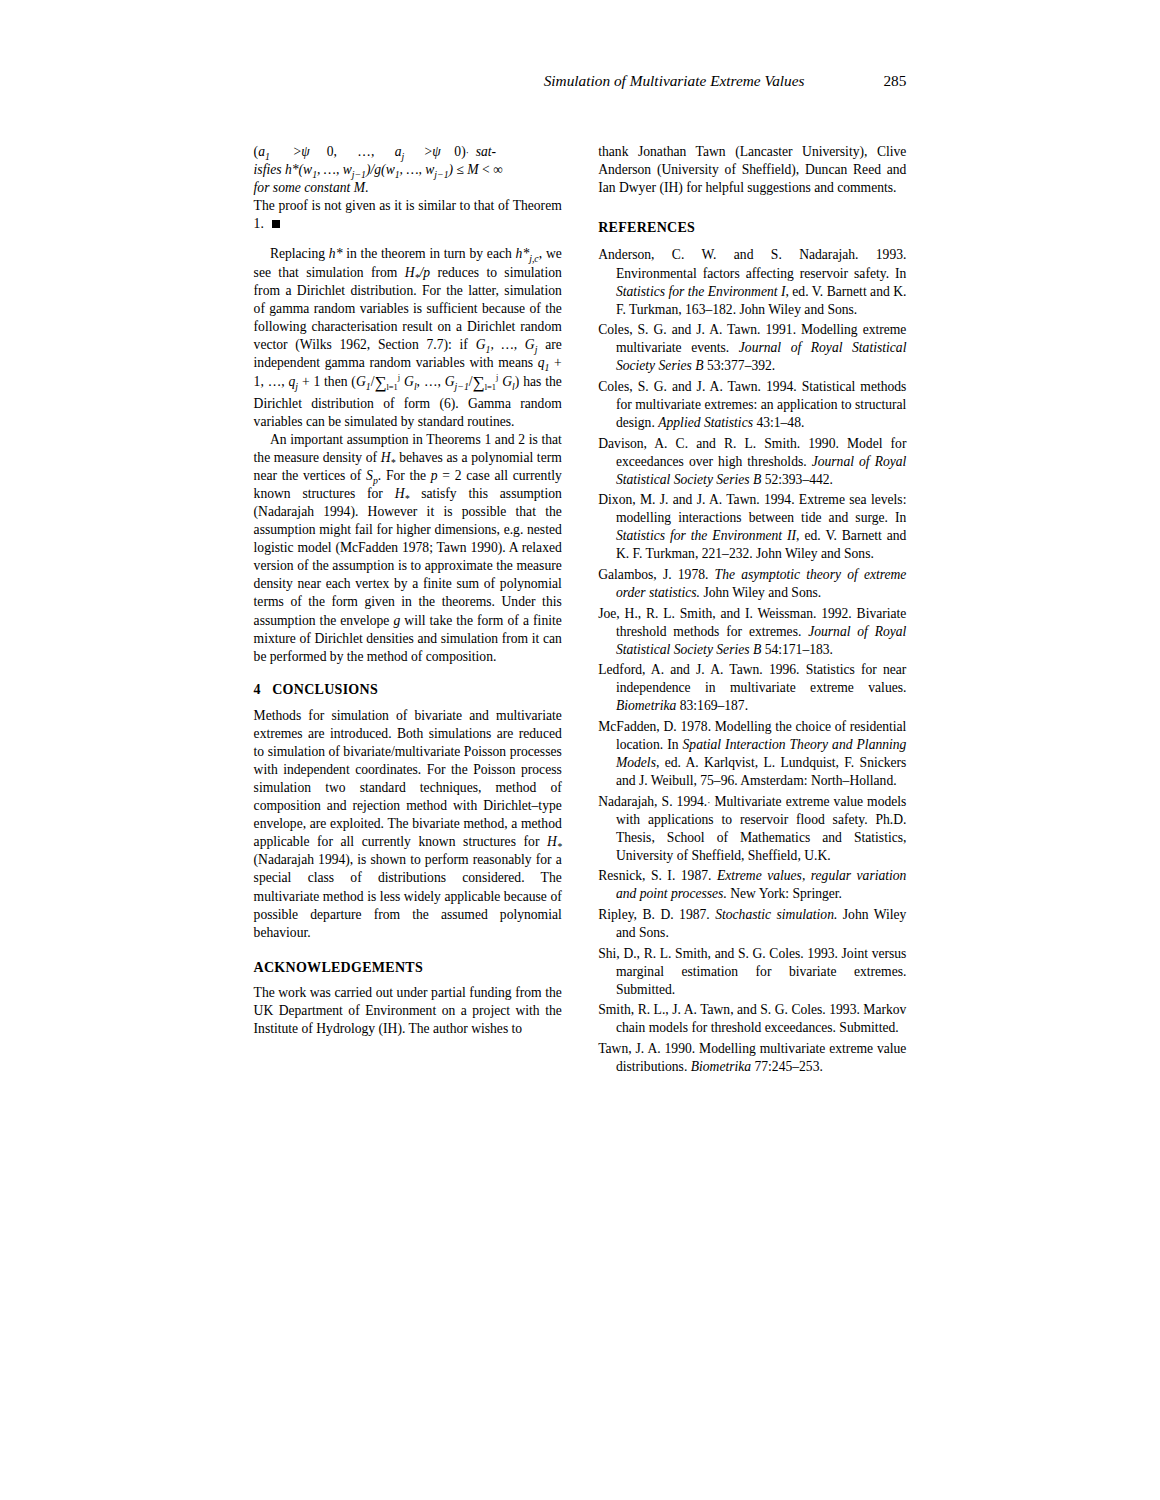Simulation of Multivariate Extreme Values
285
(a1 >ψ 0, …, aj >ψ 0)· sat-
isfies h*(w1, …, wj−1)/g(w1, …, wj−1) ≤ M < ∞
for some constant M.
The proof is not given as it is similar to that of Theorem 1.
Replacing h* in the theorem in turn by each h*j,c, we see that simulation from H*/p reduces to simulation from a Dirichlet distribution. For the latter, simulation of gamma random variables is sufficient because of the following characterisation result on a Dirichlet random vector (Wilks 1962, Section 7.7): if G1, …, Gj are independent gamma random variables with means q1 + 1, …, qj + 1 then (G1/∑l=1j Gl, …, Gj−1/∑l=1j Gl) has the Dirichlet distribution of form (6). Gamma random variables can be simulated by standard routines.
An important assumption in Theorems 1 and 2 is that the measure density of H* behaves as a polynomial term near the vertices of Sp. For the p = 2 case all currently known structures for H* satisfy this assumption (Nadarajah 1994). However it is possible that the assumption might fail for higher dimensions, e.g. nested logistic model (McFadden 1978; Tawn 1990). A relaxed version of the assumption is to approximate the measure density near each vertex by a finite sum of polynomial terms of the form given in the theorems. Under this assumption the envelope g will take the form of a finite mixture of Dirichlet densities and simulation from it can be performed by the method of composition.
4 CONCLUSIONS
Methods for simulation of bivariate and multivariate extremes are introduced. Both simulations are reduced to simulation of bivariate/multivariate Poisson processes with independent coordinates. For the Poisson process simulation two standard techniques, method of composition and rejection method with Dirichlet–type envelope, are exploited. The bivariate method, a method applicable for all currently known structures for H* (Nadarajah 1994), is shown to perform reasonably for a special class of distributions considered. The multivariate method is less widely applicable because of possible departure from the assumed polynomial behaviour.
ACKNOWLEDGEMENTS
The work was carried out under partial funding from the UK Department of Environment on a project with the Institute of Hydrology (IH). The author wishes to
thank Jonathan Tawn (Lancaster University), Clive Anderson (University of Sheffield), Duncan Reed and Ian Dwyer (IH) for helpful suggestions and comments.
REFERENCES
Anderson, C. W. and S. Nadarajah. 1993. Environmental factors affecting reservoir safety. In Statistics for the Environment I, ed. V. Barnett and K. F. Turkman, 163–182. John Wiley and Sons.
Coles, S. G. and J. A. Tawn. 1991. Modelling extreme multivariate events. Journal of Royal Statistical Society Series B 53:377–392.
Coles, S. G. and J. A. Tawn. 1994. Statistical methods for multivariate extremes: an application to structural design. Applied Statistics 43:1–48.
Davison, A. C. and R. L. Smith. 1990. Model for exceedances over high thresholds. Journal of Royal Statistical Society Series B 52:393–442.
Dixon, M. J. and J. A. Tawn. 1994. Extreme sea levels: modelling interactions between tide and surge. In Statistics for the Environment II, ed. V. Barnett and K. F. Turkman, 221–232. John Wiley and Sons.
Galambos, J. 1978. The asymptotic theory of extreme order statistics. John Wiley and Sons.
Joe, H., R. L. Smith, and I. Weissman. 1992. Bivariate threshold methods for extremes. Journal of Royal Statistical Society Series B 54:171–183.
Ledford, A. and J. A. Tawn. 1996. Statistics for near independence in multivariate extreme values. Biometrika 83:169–187.
McFadden, D. 1978. Modelling the choice of residential location. In Spatial Interaction Theory and Planning Models, ed. A. Karlqvist, L. Lundquist, F. Snickers and J. Weibull, 75–96. Amsterdam: North–Holland.
Nadarajah, S. 1994.· Multivariate extreme value models with applications to reservoir flood safety. Ph.D. Thesis, School of Mathematics and Statistics, University of Sheffield, Sheffield, U.K.
Resnick, S. I. 1987. Extreme values, regular variation and point processes. New York: Springer.
Ripley, B. D. 1987. Stochastic simulation. John Wiley and Sons.
Shi, D., R. L. Smith, and S. G. Coles. 1993. Joint versus marginal estimation for bivariate extremes. Submitted.
Smith, R. L., J. A. Tawn, and S. G. Coles. 1993. Markov chain models for threshold exceedances. Submitted.
Tawn, J. A. 1990. Modelling multivariate extreme value distributions. Biometrika 77:245–253.